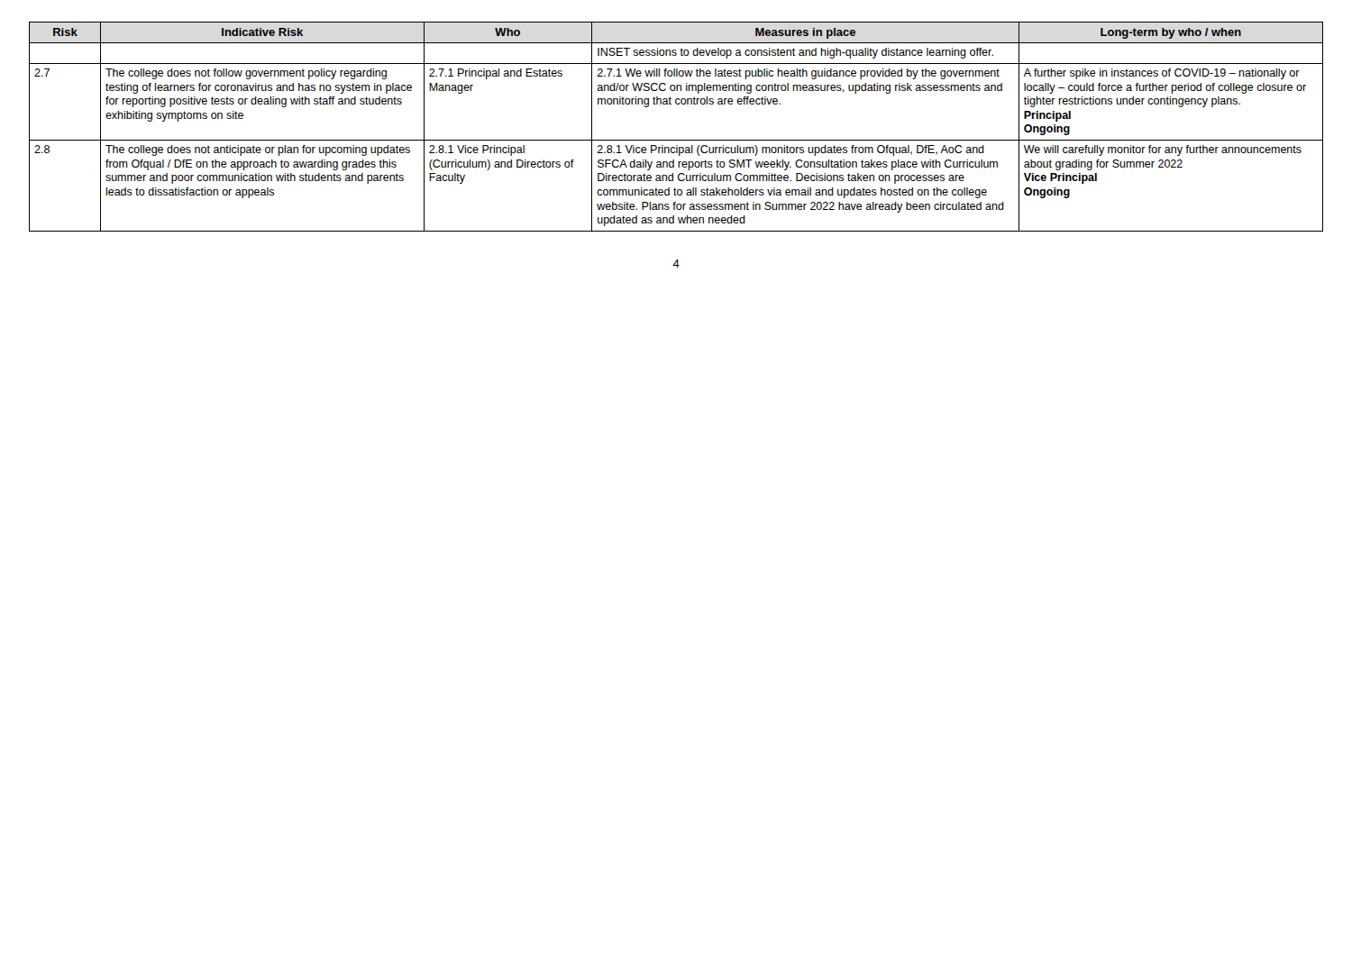| Risk | Indicative Risk | Who | Measures in place | Long-term by who / when |
| --- | --- | --- | --- | --- |
| | | | INSET sessions to develop a consistent and high-quality distance learning offer. | |
| 2.7 | The college does not follow government policy regarding testing of learners for coronavirus and has no system in place for reporting positive tests or dealing with staff and students exhibiting symptoms on site | 2.7.1 Principal and Estates Manager | 2.7.1 We will follow the latest public health guidance provided by the government and/or WSCC on implementing control measures, updating risk assessments and monitoring that controls are effective. | A further spike in instances of COVID-19 – nationally or locally – could force a further period of college closure or tighter restrictions under contingency plans. Principal Ongoing |
| 2.8 | The college does not anticipate or plan for upcoming updates from Ofqual / DfE on the approach to awarding grades this summer and poor communication with students and parents leads to dissatisfaction or appeals | 2.8.1 Vice Principal (Curriculum) and Directors of Faculty | 2.8.1 Vice Principal (Curriculum) monitors updates from Ofqual, DfE, AoC and SFCA daily and reports to SMT weekly. Consultation takes place with Curriculum Directorate and Curriculum Committee. Decisions taken on processes are communicated to all stakeholders via email and updates hosted on the college website. Plans for assessment in Summer 2022 have already been circulated and updated as and when needed | We will carefully monitor for any further announcements about grading for Summer 2022 Vice Principal Ongoing |
4